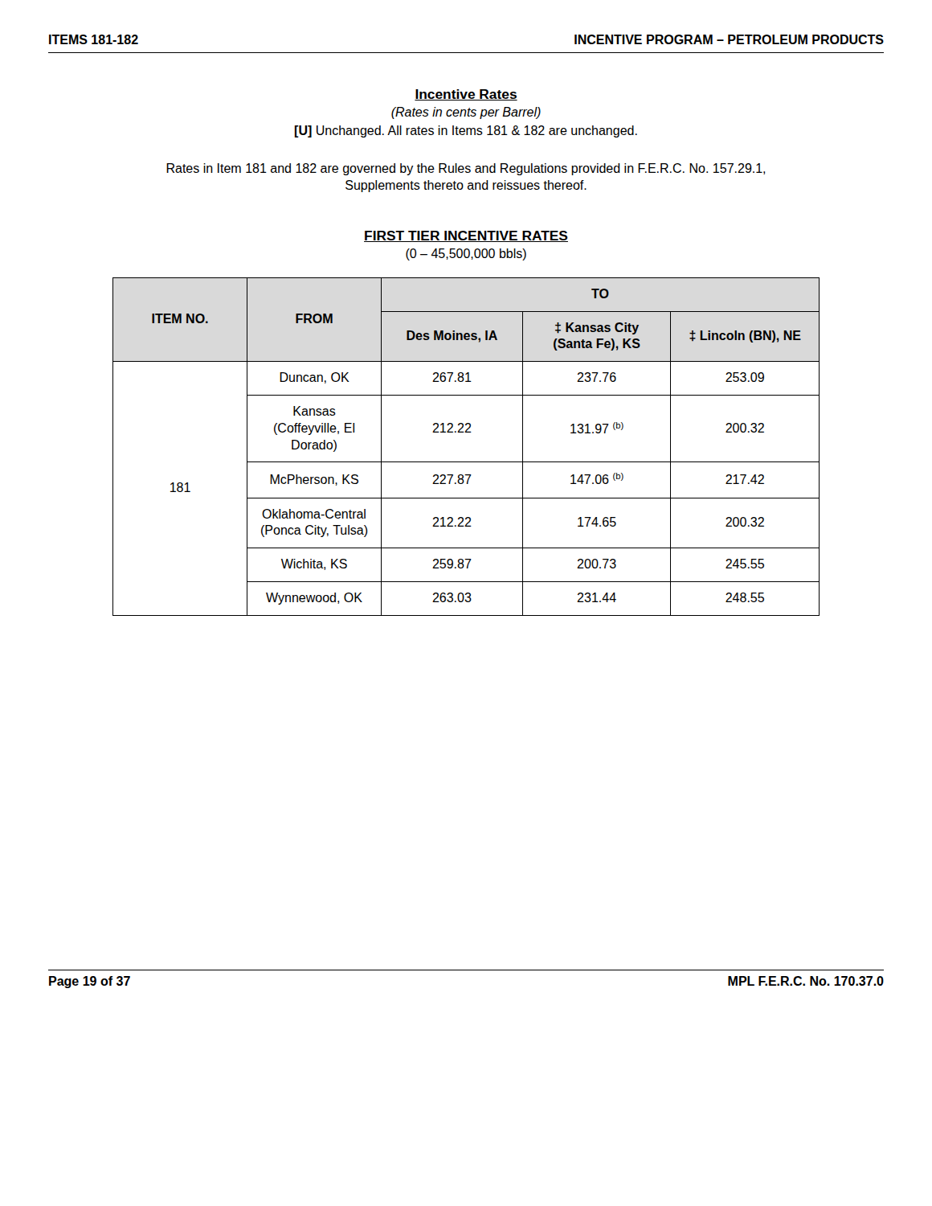ITEMS 181-182
INCENTIVE PROGRAM – PETROLEUM PRODUCTS
Incentive Rates
(Rates in cents per Barrel)
[U] Unchanged. All rates in Items 181 & 182 are unchanged.
Rates in Item 181 and 182 are governed by the Rules and Regulations provided in F.E.R.C. No. 157.29.1, Supplements thereto and reissues thereof.
FIRST TIER INCENTIVE RATES
(0 – 45,500,000 bbls)
| ITEM NO. | FROM | TO |
| --- | --- | --- |
| Des Moines, IA | ‡ Kansas City (Santa Fe), KS | ‡ Lincoln (BN), NE |
| 181 | Duncan, OK | 267.81 | 237.76 | 253.09 |
| Kansas (Coffeyville, El Dorado) | 212.22 | 131.97 (b) | 200.32 |
| McPherson, KS | 227.87 | 147.06 (b) | 217.42 |
| Oklahoma-Central (Ponca City, Tulsa) | 212.22 | 174.65 | 200.32 |
| Wichita, KS | 259.87 | 200.73 | 245.55 |
| Wynnewood, OK | 263.03 | 231.44 | 248.55 |
Page 19 of 37
MPL F.E.R.C. No. 170.37.0